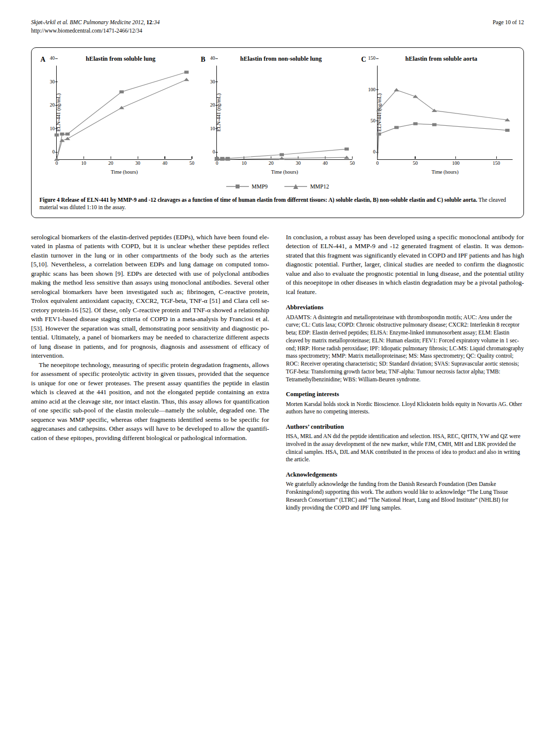Skjøt-Arkil et al. BMC Pulmonary Medicine 2012, 12:34
http://www.biomedcentral.com/1471-2466/12/34
Page 10 of 12
A
hElastin from soluble lung
ELN-441 (ng/mL)
40
30
20
10
0
0
10
20
30
40
50
Time (hours)
B
hElastin from non-soluble lung
ELN-441 (ng/mL)
40
30
20
10
0
0
10
20
30
40
50
Time (hours)
C
hElastin from soluble aorta
ELN-441 (ng/mL)
150
100
50
0
0
50
100
150
Time (hours)
MMP9
MMP12
Figure 4 Release of ELN-441 by MMP-9 and -12 cleavages as a function of time of human elastin from different tissues: A) soluble elastin, B) non-soluble elastin and C) soluble aorta. The cleaved material was diluted 1:10 in the assay.
serological biomarkers of the elastin-derived peptides (EDPs), which have been found elevated in plasma of patients with COPD, but it is unclear whether these peptides reflect elastin turnover in the lung or in other compartments of the body such as the arteries [5,10]. Nevertheless, a correlation between EDPs and lung damage on computed tomographic scans has been shown [9]. EDPs are detected with use of polyclonal antibodies making the method less sensitive than assays using monoclonal antibodies. Several other serological biomarkers have been investigated such as; fibrinogen, C-reactive protein, Trolox equivalent antioxidant capacity, CXCR2, TGF-beta, TNF-α [51] and Clara cell secretory protein-16 [52]. Of these, only C-reactive protein and TNF-α showed a relationship with FEV1-based disease staging criteria of COPD in a meta-analysis by Franciosi et al. [53]. However the separation was small, demonstrating poor sensitivity and diagnostic potential. Ultimately, a panel of biomarkers may be needed to characterize different aspects of lung disease in patients, and for prognosis, diagnosis and assessment of efficacy of intervention.
The neoepitope technology, measuring of specific protein degradation fragments, allows for assessment of specific proteolytic activity in given tissues, provided that the sequence is unique for one or fewer proteases. The present assay quantifies the peptide in elastin which is cleaved at the 441 position, and not the elongated peptide containing an extra amino acid at the cleavage site, nor intact elastin. Thus, this assay allows for quantification of one specific sub-pool of the elastin molecule—namely the soluble, degraded one. The sequence was MMP specific, whereas other fragments identified seems to be specific for aggrecanases and cathepsins. Other assays will have to be developed to allow the quantification of these epitopes, providing different biological or pathological information.
In conclusion, a robust assay has been developed using a specific monoclonal antibody for detection of ELN-441, a MMP-9 and -12 generated fragment of elastin. It was demonstrated that this fragment was significantly elevated in COPD and IPF patients and has high diagnostic potential. Further, larger, clinical studies are needed to confirm the diagnostic value and also to evaluate the prognostic potential in lung disease, and the potential utility of this neoepitope in other diseases in which elastin degradation may be a pivotal pathological feature.
Abbreviations
ADAMTS: A disintegrin and metalloproteinase with thrombospondin motifs; AUC: Area under the curve; CL: Cutis laxa; COPD: Chronic obstructive pulmonary disease; CXCR2: Interleukin 8 receptor beta; EDP: Elastin derived peptides; ELISA: Enzyme-linked immunosorbent assay; ELM: Elastin cleaved by matrix metalloproteinase; ELN: Human elastin; FEV1: Forced expiratory volume in 1 second; HRP: Horse radish peroxidase; IPF: Idiopatic pulmonary fibrosis; LC-MS: Liquid chromatography mass spectrometry; MMP: Matrix metalloproteinase; MS: Mass spectrometry; QC: Quality control; ROC: Receiver operating characteristic; SD: Standard diviation; SVAS: Supravascular aortic stenosis; TGF-beta: Transforming growth factor beta; TNF-alpha: Tumour necrosis factor alpha; TMB: Tetramethylbenzinidine; WBS: William-Beuren syndrome.
Competing interests
Morten Karsdal holds stock in Nordic Bioscience. Lloyd Klickstein holds equity in Novartis AG. Other authors have no competing interests.
Authors’ contribution
HSA, MRL and AN did the peptide identification and selection. HSA, REC, QHTN, YW and QZ were involved in the assay development of the new marker, while FJM, CMH, MH and LBK provided the clinical samples. HSA, DJL and MAK contributed in the process of idea to product and also in writing the article.
Acknowledgements
We gratefully acknowledge the funding from the Danish Research Foundation (Den Danske Forskningsfond) supporting this work. The authors would like to acknowledge “The Lung Tissue Research Consortium” (LTRC) and “The National Heart, Lung and Blood Institute” (NHLBI) for kindly providing the COPD and IPF lung samples.